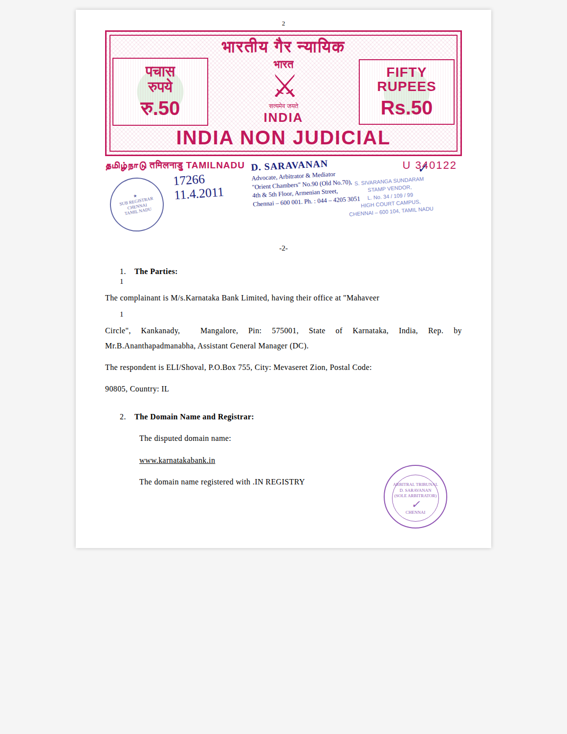2
भारतीय गैर न्यायिक
पचास
रुपये
रु.50
भारत
⚔
सत्यमेव जयते
INDIA
FIFTY
RUPEES
Rs.50
INDIA NON JUDICIAL
தமிழ்நாடு तमिलनाडु TAMILNADU
U 340122
★
SUB REGISTRAR
CHENNAI
TAMIL NADU
17266
11.4.2011
D. SARAVANAN
Advocate, Arbitrator & Mediator
"Orient Chambers" No.90 (Old No.70),
4th & 5th Floor, Armenian Street,
Chennai – 600 001. Ph. : 044 – 4205 3051
✓
S. SIVARANGA SUNDARAM
STAMP VENDOR,
L. No. 34 / 109 / 99
HIGH COURT CAMPUS,
CHENNAI – 600 104, TAMIL NADU
-2-
1. The Parties: 1
The complainant is M/s.Karnataka Bank Limited, having their office at "Mahaveer
1
Circle", Kankanady, Mangalore, Pin: 575001, State of Karnataka, India, Rep. by Mr.B.Ananthapadmanabha, Assistant General Manager (DC).
The respondent is ELI/Shoval, P.O.Box 755, City: Mevaseret Zion, Postal Code:
90805, Country: IL
2. The Domain Name and Registrar:
The disputed domain name:
www.karnatakabank.in
The domain name registered with .IN REGISTRY
ARBITRAL TRIBUNAL
D. SARAVANAN
(SOLE ARBITRATOR)
✓
CHENNAI